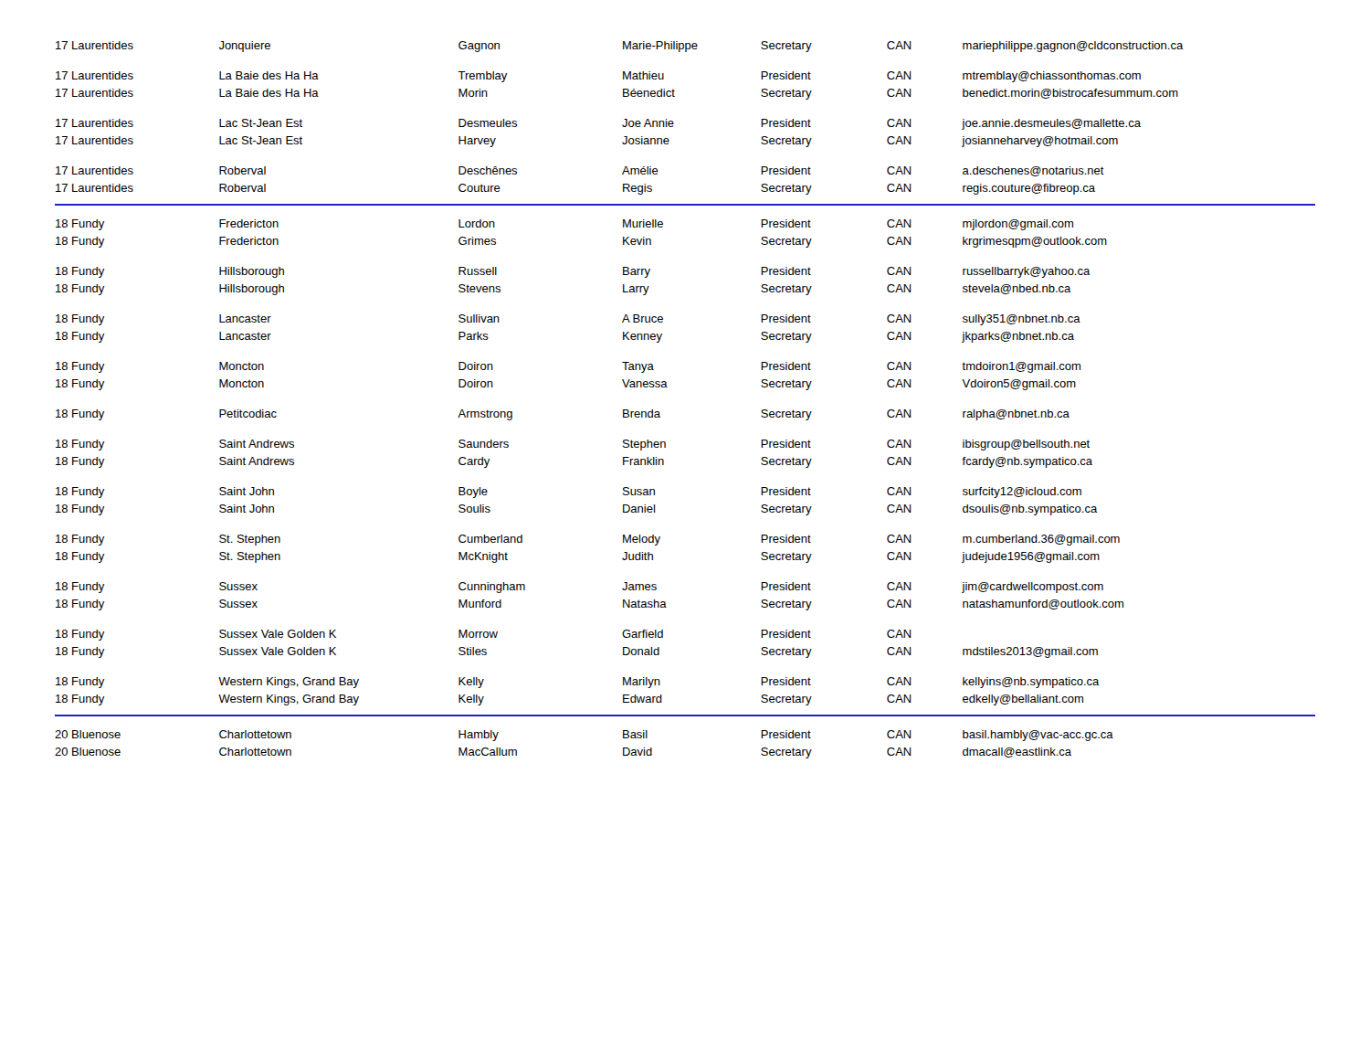| 17 Laurentides | Jonquiere | Gagnon | Marie-Philippe | Secretary | CAN | mariephilippe.gagnon@cldconstruction.ca |
| 17 Laurentides | La Baie des Ha Ha | Tremblay | Mathieu | President | CAN | mtremblay@chiassonthomas.com |
| 17 Laurentides | La Baie des Ha Ha | Morin | Béenedict | Secretary | CAN | benedict.morin@bistrocafesummum.com |
| 17 Laurentides | Lac St-Jean Est | Desmeules | Joe Annie | President | CAN | joe.annie.desmeules@mallette.ca |
| 17 Laurentides | Lac St-Jean Est | Harvey | Josianne | Secretary | CAN | josianneharvey@hotmail.com |
| 17 Laurentides | Roberval | Deschênes | Amélie | President | CAN | a.deschenes@notarius.net |
| 17 Laurentides | Roberval | Couture | Regis | Secretary | CAN | regis.couture@fibreop.ca |
| 18 Fundy | Fredericton | Lordon | Murielle | President | CAN | mjlordon@gmail.com |
| 18 Fundy | Fredericton | Grimes | Kevin | Secretary | CAN | krgrimesqpm@outlook.com |
| 18 Fundy | Hillsborough | Russell | Barry | President | CAN | russellbarryk@yahoo.ca |
| 18 Fundy | Hillsborough | Stevens | Larry | Secretary | CAN | stevela@nbed.nb.ca |
| 18 Fundy | Lancaster | Sullivan | A Bruce | President | CAN | sully351@nbnet.nb.ca |
| 18 Fundy | Lancaster | Parks | Kenney | Secretary | CAN | jkparks@nbnet.nb.ca |
| 18 Fundy | Moncton | Doiron | Tanya | President | CAN | tmdoiron1@gmail.com |
| 18 Fundy | Moncton | Doiron | Vanessa | Secretary | CAN | Vdoiron5@gmail.com |
| 18 Fundy | Petitcodiac | Armstrong | Brenda | Secretary | CAN | ralpha@nbnet.nb.ca |
| 18 Fundy | Saint Andrews | Saunders | Stephen | President | CAN | ibisgroup@bellsouth.net |
| 18 Fundy | Saint Andrews | Cardy | Franklin | Secretary | CAN | fcardy@nb.sympatico.ca |
| 18 Fundy | Saint John | Boyle | Susan | President | CAN | surfcity12@icloud.com |
| 18 Fundy | Saint John | Soulis | Daniel | Secretary | CAN | dsoulis@nb.sympatico.ca |
| 18 Fundy | St. Stephen | Cumberland | Melody | President | CAN | m.cumberland.36@gmail.com |
| 18 Fundy | St. Stephen | McKnight | Judith | Secretary | CAN | judejude1956@gmail.com |
| 18 Fundy | Sussex | Cunningham | James | President | CAN | jim@cardwellcompost.com |
| 18 Fundy | Sussex | Munford | Natasha | Secretary | CAN | natashamunford@outlook.com |
| 18 Fundy | Sussex Vale Golden K | Morrow | Garfield | President | CAN | |
| 18 Fundy | Sussex Vale Golden K | Stiles | Donald | Secretary | CAN | mdstiles2013@gmail.com |
| 18 Fundy | Western Kings, Grand Bay | Kelly | Marilyn | President | CAN | kellyins@nb.sympatico.ca |
| 18 Fundy | Western Kings, Grand Bay | Kelly | Edward | Secretary | CAN | edkelly@bellaliant.com |
| 20 Bluenose | Charlottetown | Hambly | Basil | President | CAN | basil.hambly@vac-acc.gc.ca |
| 20 Bluenose | Charlottetown | MacCallum | David | Secretary | CAN | dmacall@eastlink.ca |